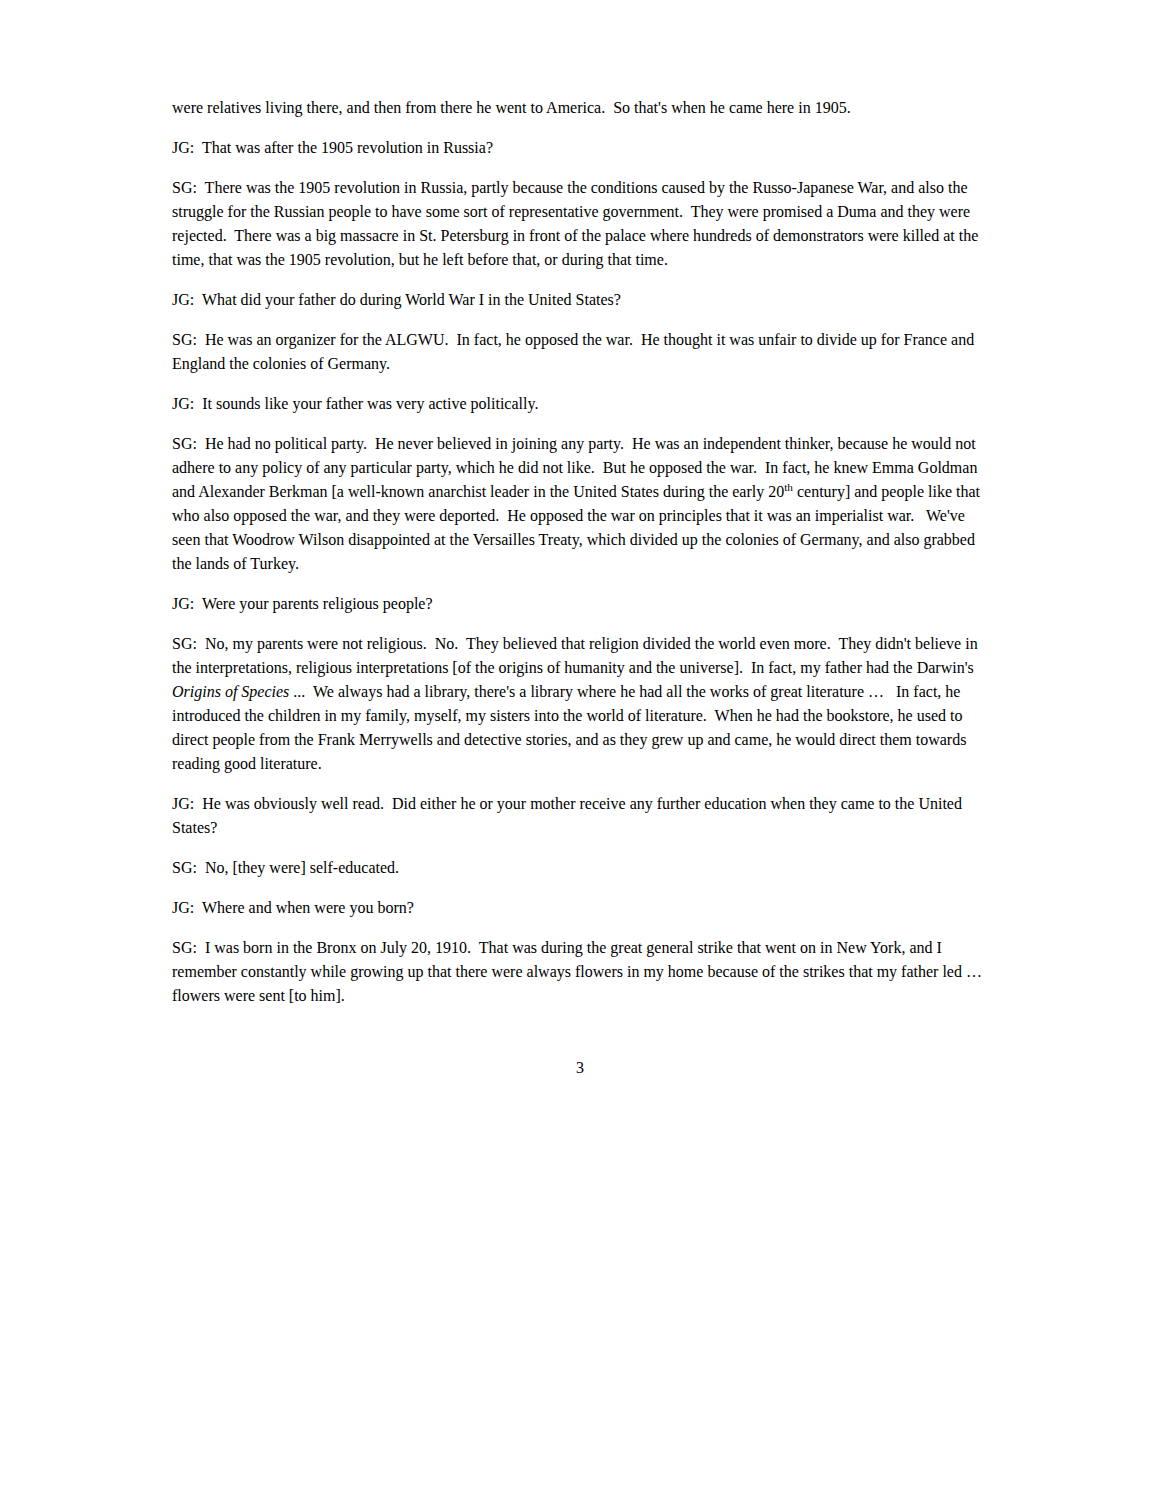were relatives living there, and then from there he went to America. So that's when he came here in 1905.
JG: That was after the 1905 revolution in Russia?
SG: There was the 1905 revolution in Russia, partly because the conditions caused by the Russo-Japanese War, and also the struggle for the Russian people to have some sort of representative government. They were promised a Duma and they were rejected. There was a big massacre in St. Petersburg in front of the palace where hundreds of demonstrators were killed at the time, that was the 1905 revolution, but he left before that, or during that time.
JG: What did your father do during World War I in the United States?
SG: He was an organizer for the ALGWU. In fact, he opposed the war. He thought it was unfair to divide up for France and England the colonies of Germany.
JG: It sounds like your father was very active politically.
SG: He had no political party. He never believed in joining any party. He was an independent thinker, because he would not adhere to any policy of any particular party, which he did not like. But he opposed the war. In fact, he knew Emma Goldman and Alexander Berkman [a well-known anarchist leader in the United States during the early 20th century] and people like that who also opposed the war, and they were deported. He opposed the war on principles that it was an imperialist war. We've seen that Woodrow Wilson disappointed at the Versailles Treaty, which divided up the colonies of Germany, and also grabbed the lands of Turkey.
JG: Were your parents religious people?
SG: No, my parents were not religious. No. They believed that religion divided the world even more. They didn't believe in the interpretations, religious interpretations [of the origins of humanity and the universe]. In fact, my father had the Darwin's Origins of Species ... We always had a library, there's a library where he had all the works of great literature … In fact, he introduced the children in my family, myself, my sisters into the world of literature. When he had the bookstore, he used to direct people from the Frank Merrywells and detective stories, and as they grew up and came, he would direct them towards reading good literature.
JG: He was obviously well read. Did either he or your mother receive any further education when they came to the United States?
SG: No, [they were] self-educated.
JG: Where and when were you born?
SG: I was born in the Bronx on July 20, 1910. That was during the great general strike that went on in New York, and I remember constantly while growing up that there were always flowers in my home because of the strikes that my father led … flowers were sent [to him].
3